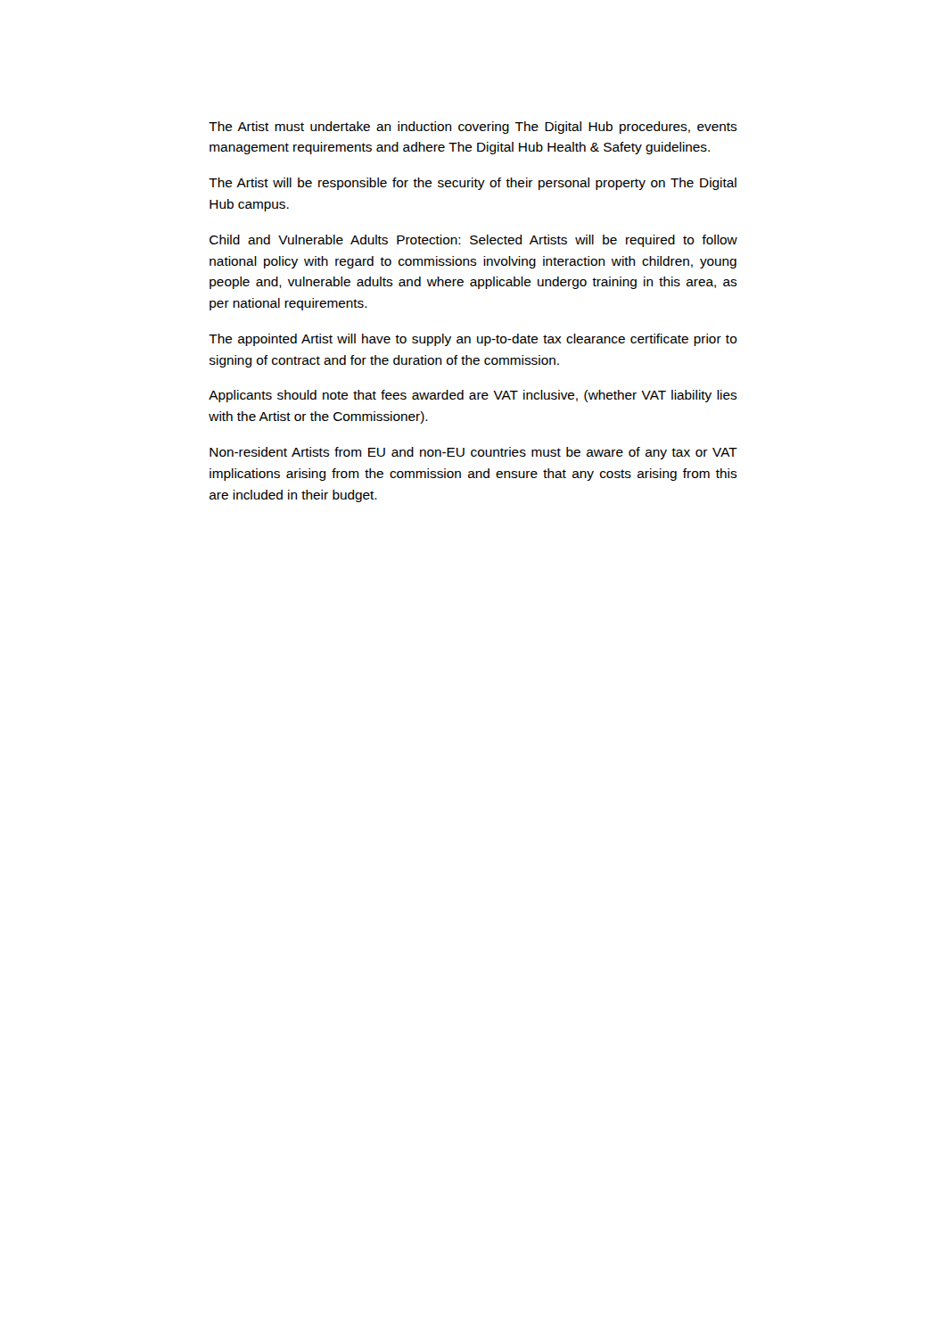The Artist must undertake an induction covering The Digital Hub procedures, events management requirements and adhere The Digital Hub Health & Safety guidelines.
The Artist will be responsible for the security of their personal property on The Digital Hub campus.
Child and Vulnerable Adults Protection: Selected Artists will be required to follow national policy with regard to commissions involving interaction with children, young people and, vulnerable adults and where applicable undergo training in this area, as per national requirements.
The appointed Artist will have to supply an up-to-date tax clearance certificate prior to signing of contract and for the duration of the commission.
Applicants should note that fees awarded are VAT inclusive, (whether VAT liability lies with the Artist or the Commissioner).
Non‑resident Artists from EU and non‑EU countries must be aware of any tax or VAT implications arising from the commission and ensure that any costs arising from this are included in their budget.